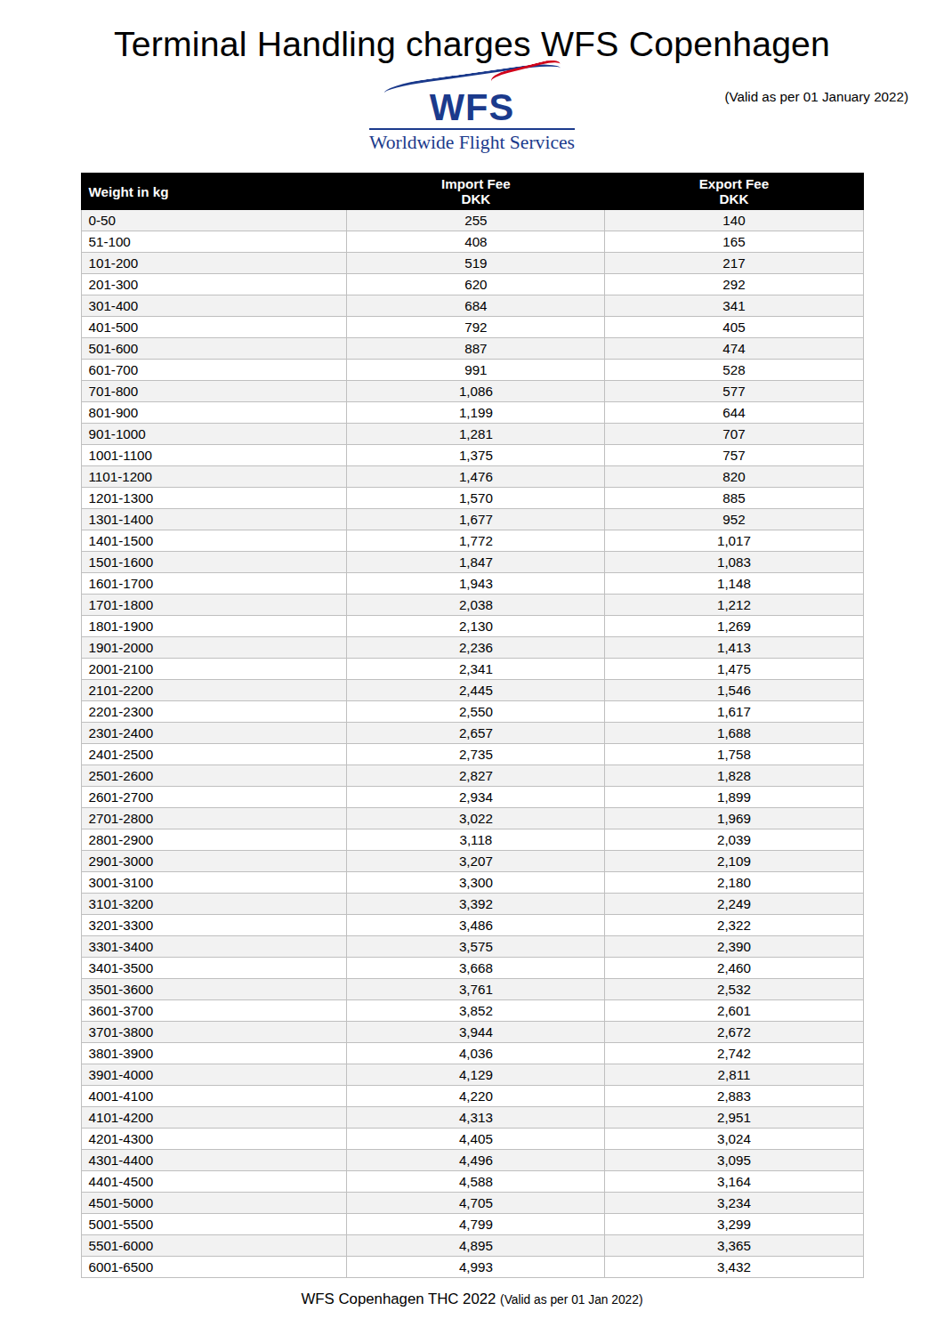Terminal Handling charges WFS Copenhagen
WFS
Worldwide Flight Services
(Valid as per 01 January 2022)
| Weight in kg | Import Fee DKK | Export Fee DKK |
| --- | --- | --- |
| 0-50 | 255 | 140 |
| 51-100 | 408 | 165 |
| 101-200 | 519 | 217 |
| 201-300 | 620 | 292 |
| 301-400 | 684 | 341 |
| 401-500 | 792 | 405 |
| 501-600 | 887 | 474 |
| 601-700 | 991 | 528 |
| 701-800 | 1,086 | 577 |
| 801-900 | 1,199 | 644 |
| 901-1000 | 1,281 | 707 |
| 1001-1100 | 1,375 | 757 |
| 1101-1200 | 1,476 | 820 |
| 1201-1300 | 1,570 | 885 |
| 1301-1400 | 1,677 | 952 |
| 1401-1500 | 1,772 | 1,017 |
| 1501-1600 | 1,847 | 1,083 |
| 1601-1700 | 1,943 | 1,148 |
| 1701-1800 | 2,038 | 1,212 |
| 1801-1900 | 2,130 | 1,269 |
| 1901-2000 | 2,236 | 1,413 |
| 2001-2100 | 2,341 | 1,475 |
| 2101-2200 | 2,445 | 1,546 |
| 2201-2300 | 2,550 | 1,617 |
| 2301-2400 | 2,657 | 1,688 |
| 2401-2500 | 2,735 | 1,758 |
| 2501-2600 | 2,827 | 1,828 |
| 2601-2700 | 2,934 | 1,899 |
| 2701-2800 | 3,022 | 1,969 |
| 2801-2900 | 3,118 | 2,039 |
| 2901-3000 | 3,207 | 2,109 |
| 3001-3100 | 3,300 | 2,180 |
| 3101-3200 | 3,392 | 2,249 |
| 3201-3300 | 3,486 | 2,322 |
| 3301-3400 | 3,575 | 2,390 |
| 3401-3500 | 3,668 | 2,460 |
| 3501-3600 | 3,761 | 2,532 |
| 3601-3700 | 3,852 | 2,601 |
| 3701-3800 | 3,944 | 2,672 |
| 3801-3900 | 4,036 | 2,742 |
| 3901-4000 | 4,129 | 2,811 |
| 4001-4100 | 4,220 | 2,883 |
| 4101-4200 | 4,313 | 2,951 |
| 4201-4300 | 4,405 | 3,024 |
| 4301-4400 | 4,496 | 3,095 |
| 4401-4500 | 4,588 | 3,164 |
| 4501-5000 | 4,705 | 3,234 |
| 5001-5500 | 4,799 | 3,299 |
| 5501-6000 | 4,895 | 3,365 |
| 6001-6500 | 4,993 | 3,432 |
WFS Copenhagen THC 2022 (Valid as per 01 Jan 2022)